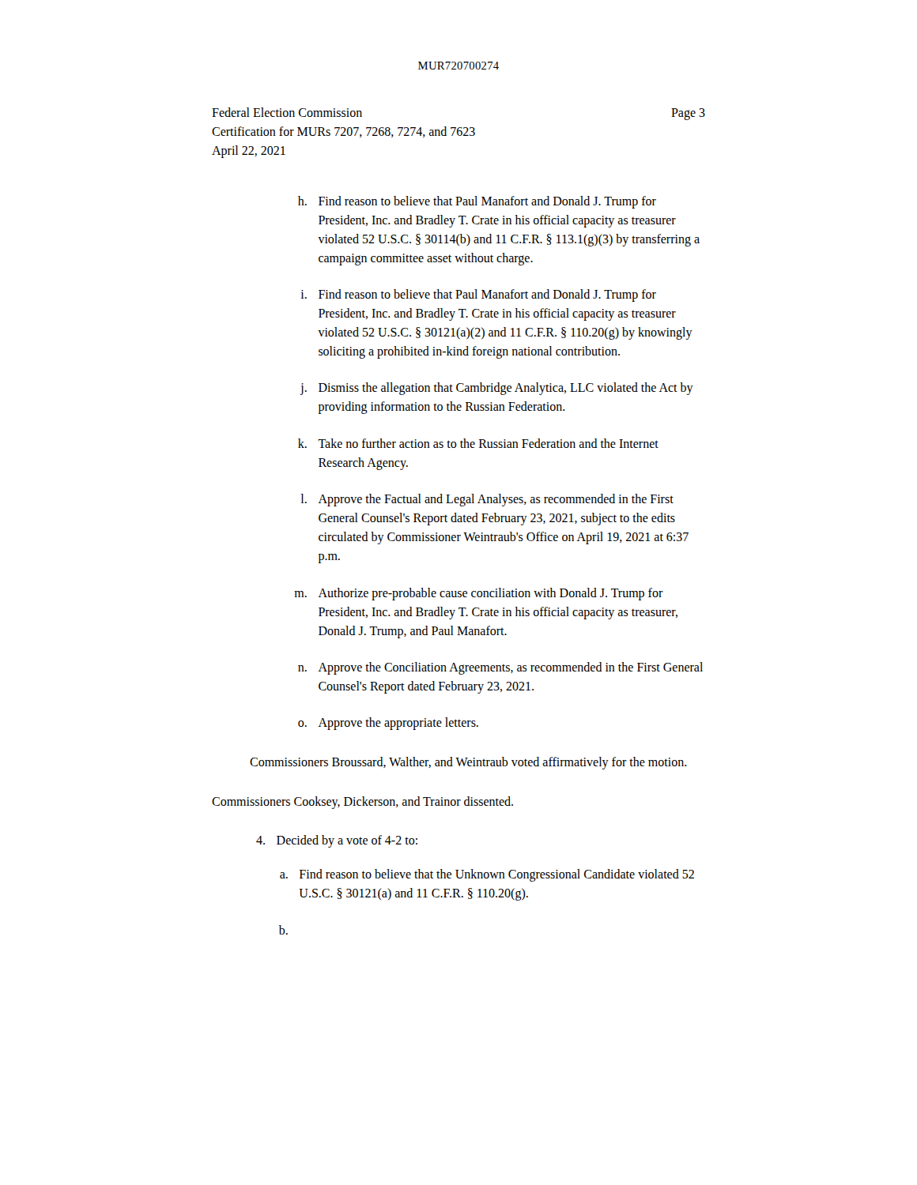MUR720700274
Federal Election Commission
Page 3
Certification for MURs 7207, 7268, 7274, and 7623
April 22, 2021
Find reason to believe that Paul Manafort and Donald J. Trump for President, Inc. and Bradley T. Crate in his official capacity as treasurer violated 52 U.S.C. § 30114(b) and 11 C.F.R. § 113.1(g)(3) by transferring a campaign committee asset without charge.
Find reason to believe that Paul Manafort and Donald J. Trump for President, Inc. and Bradley T. Crate in his official capacity as treasurer violated 52 U.S.C. § 30121(a)(2) and 11 C.F.R. § 110.20(g) by knowingly soliciting a prohibited in-kind foreign national contribution.
Dismiss the allegation that Cambridge Analytica, LLC violated the Act by providing information to the Russian Federation.
Take no further action as to the Russian Federation and the Internet Research Agency.
Approve the Factual and Legal Analyses, as recommended in the First General Counsel's Report dated February 23, 2021, subject to the edits circulated by Commissioner Weintraub's Office on April 19, 2021 at 6:37 p.m.
Authorize pre-probable cause conciliation with Donald J. Trump for President, Inc. and Bradley T. Crate in his official capacity as treasurer, Donald J. Trump, and Paul Manafort.
Approve the Conciliation Agreements, as recommended in the First General Counsel's Report dated February 23, 2021.
Approve the appropriate letters.
Commissioners Broussard, Walther, and Weintraub voted affirmatively for the motion.
Commissioners Cooksey, Dickerson, and Trainor dissented.
Decided by a vote of 4-2 to:
Find reason to believe that the Unknown Congressional Candidate violated 52 U.S.C. § 30121(a) and 11 C.F.R. § 110.20(g).